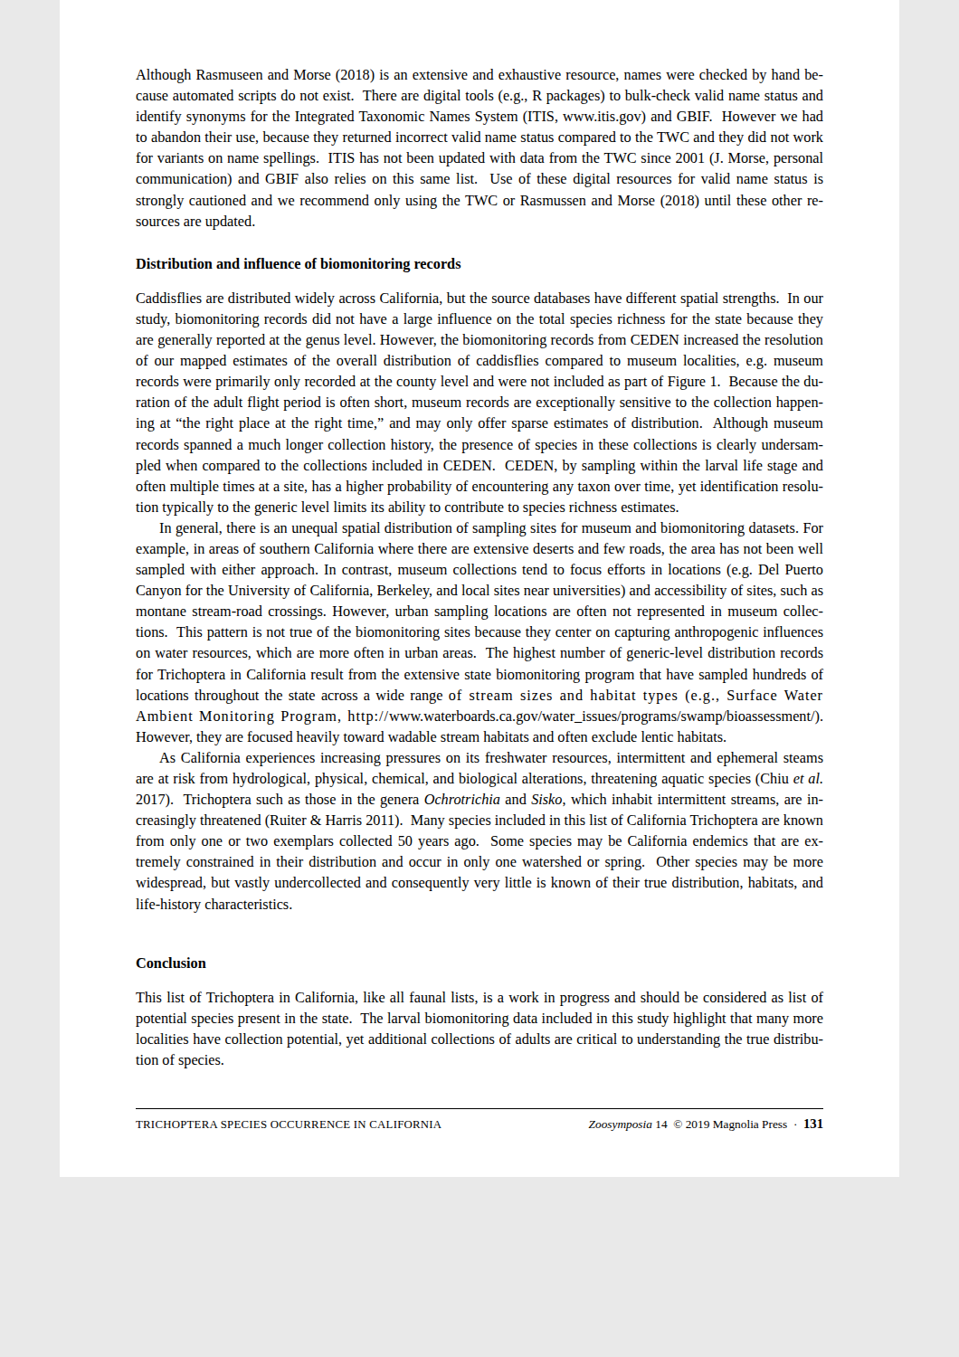Although Rasmuseen and Morse (2018) is an extensive and exhaustive resource, names were checked by hand because automated scripts do not exist. There are digital tools (e.g., R packages) to bulk-check valid name status and identify synonyms for the Integrated Taxonomic Names System (ITIS, www.itis.gov) and GBIF. However we had to abandon their use, because they returned incorrect valid name status compared to the TWC and they did not work for variants on name spellings. ITIS has not been updated with data from the TWC since 2001 (J. Morse, personal communication) and GBIF also relies on this same list. Use of these digital resources for valid name status is strongly cautioned and we recommend only using the TWC or Rasmussen and Morse (2018) until these other resources are updated.
Distribution and influence of biomonitoring records
Caddisflies are distributed widely across California, but the source databases have different spatial strengths. In our study, biomonitoring records did not have a large influence on the total species richness for the state because they are generally reported at the genus level. However, the biomonitoring records from CEDEN increased the resolution of our mapped estimates of the overall distribution of caddisflies compared to museum localities, e.g. museum records were primarily only recorded at the county level and were not included as part of Figure 1. Because the duration of the adult flight period is often short, museum records are exceptionally sensitive to the collection happening at “the right place at the right time,” and may only offer sparse estimates of distribution. Although museum records spanned a much longer collection history, the presence of species in these collections is clearly undersampled when compared to the collections included in CEDEN. CEDEN, by sampling within the larval life stage and often multiple times at a site, has a higher probability of encountering any taxon over time, yet identification resolution typically to the generic level limits its ability to contribute to species richness estimates.
In general, there is an unequal spatial distribution of sampling sites for museum and biomonitoring datasets. For example, in areas of southern California where there are extensive deserts and few roads, the area has not been well sampled with either approach. In contrast, museum collections tend to focus efforts in locations (e.g. Del Puerto Canyon for the University of California, Berkeley, and local sites near universities) and accessibility of sites, such as montane stream-road crossings. However, urban sampling locations are often not represented in museum collections. This pattern is not true of the biomonitoring sites because they center on capturing anthropogenic influences on water resources, which are more often in urban areas. The highest number of generic-level distribution records for Trichoptera in California result from the extensive state biomonitoring program that have sampled hundreds of locations throughout the state across a wide range of stream sizes and habitat types (e.g., Surface Water Ambient Monitoring Program, http://www.waterboards.ca.gov/water_issues/programs/swamp/bioassessment/). However, they are focused heavily toward wadable stream habitats and often exclude lentic habitats.
As California experiences increasing pressures on its freshwater resources, intermittent and ephemeral steams are at risk from hydrological, physical, chemical, and biological alterations, threatening aquatic species (Chiu et al. 2017). Trichoptera such as those in the genera Ochrotrichia and Sisko, which inhabit intermittent streams, are increasingly threatened (Ruiter & Harris 2011). Many species included in this list of California Trichoptera are known from only one or two exemplars collected 50 years ago. Some species may be California endemics that are extremely constrained in their distribution and occur in only one watershed or spring. Other species may be more widespread, but vastly undercollected and consequently very little is known of their true distribution, habitats, and life-history characteristics.
Conclusion
This list of Trichoptera in California, like all faunal lists, is a work in progress and should be considered as list of potential species present in the state. The larval biomonitoring data included in this study highlight that many more localities have collection potential, yet additional collections of adults are critical to understanding the true distribution of species.
TRICHOPTERA SPECIES OCCURRENCE IN CALIFORNIA Zoosymposia 14 © 2019 Magnolia Press · 131